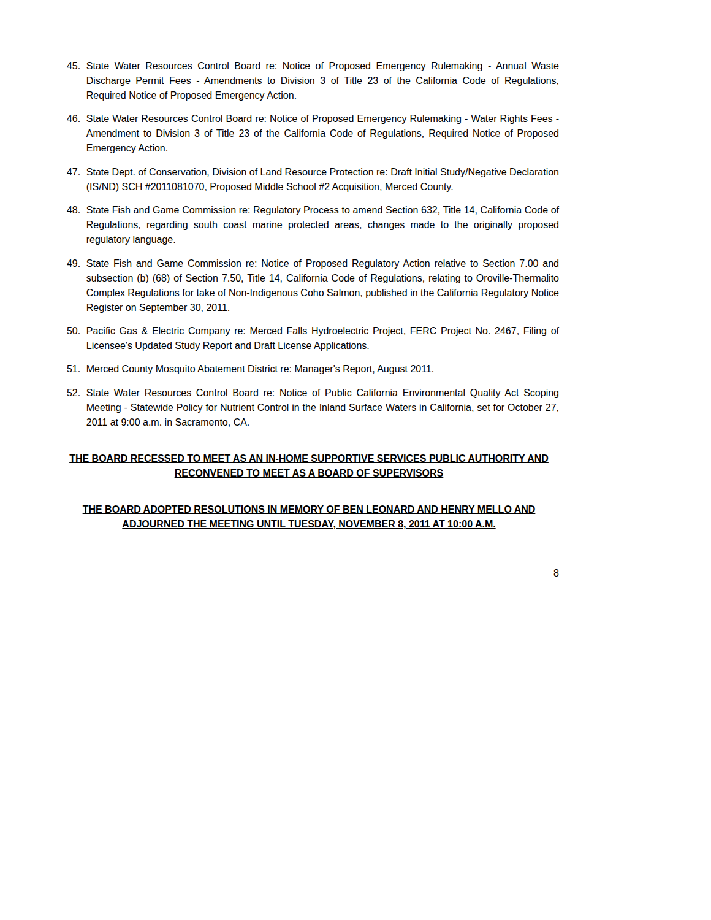State Water Resources Control Board re: Notice of Proposed Emergency Rulemaking - Annual Waste Discharge Permit Fees - Amendments to Division 3 of Title 23 of the California Code of Regulations, Required Notice of Proposed Emergency Action.
State Water Resources Control Board re: Notice of Proposed Emergency Rulemaking - Water Rights Fees - Amendment to Division 3 of Title 23 of the California Code of Regulations, Required Notice of Proposed Emergency Action.
State Dept. of Conservation, Division of Land Resource Protection re: Draft Initial Study/Negative Declaration (IS/ND) SCH #2011081070, Proposed Middle School #2 Acquisition, Merced County.
State Fish and Game Commission re: Regulatory Process to amend Section 632, Title 14, California Code of Regulations, regarding south coast marine protected areas, changes made to the originally proposed regulatory language.
State Fish and Game Commission re: Notice of Proposed Regulatory Action relative to Section 7.00 and subsection (b) (68) of Section 7.50, Title 14, California Code of Regulations, relating to Oroville-Thermalito Complex Regulations for take of Non-Indigenous Coho Salmon, published in the California Regulatory Notice Register on September 30, 2011.
Pacific Gas & Electric Company re: Merced Falls Hydroelectric Project, FERC Project No. 2467, Filing of Licensee's Updated Study Report and Draft License Applications.
Merced County Mosquito Abatement District re: Manager's Report, August 2011.
State Water Resources Control Board re: Notice of Public California Environmental Quality Act Scoping Meeting - Statewide Policy for Nutrient Control in the Inland Surface Waters in California, set for October 27, 2011 at 9:00 a.m. in Sacramento, CA.
THE BOARD RECESSED TO MEET AS AN IN-HOME SUPPORTIVE SERVICES PUBLIC AUTHORITY AND RECONVENED TO MEET AS A BOARD OF SUPERVISORS
THE BOARD ADOPTED RESOLUTIONS IN MEMORY OF BEN LEONARD AND HENRY MELLO AND ADJOURNED THE MEETING UNTIL TUESDAY, NOVEMBER 8, 2011 AT 10:00 A.M.
8